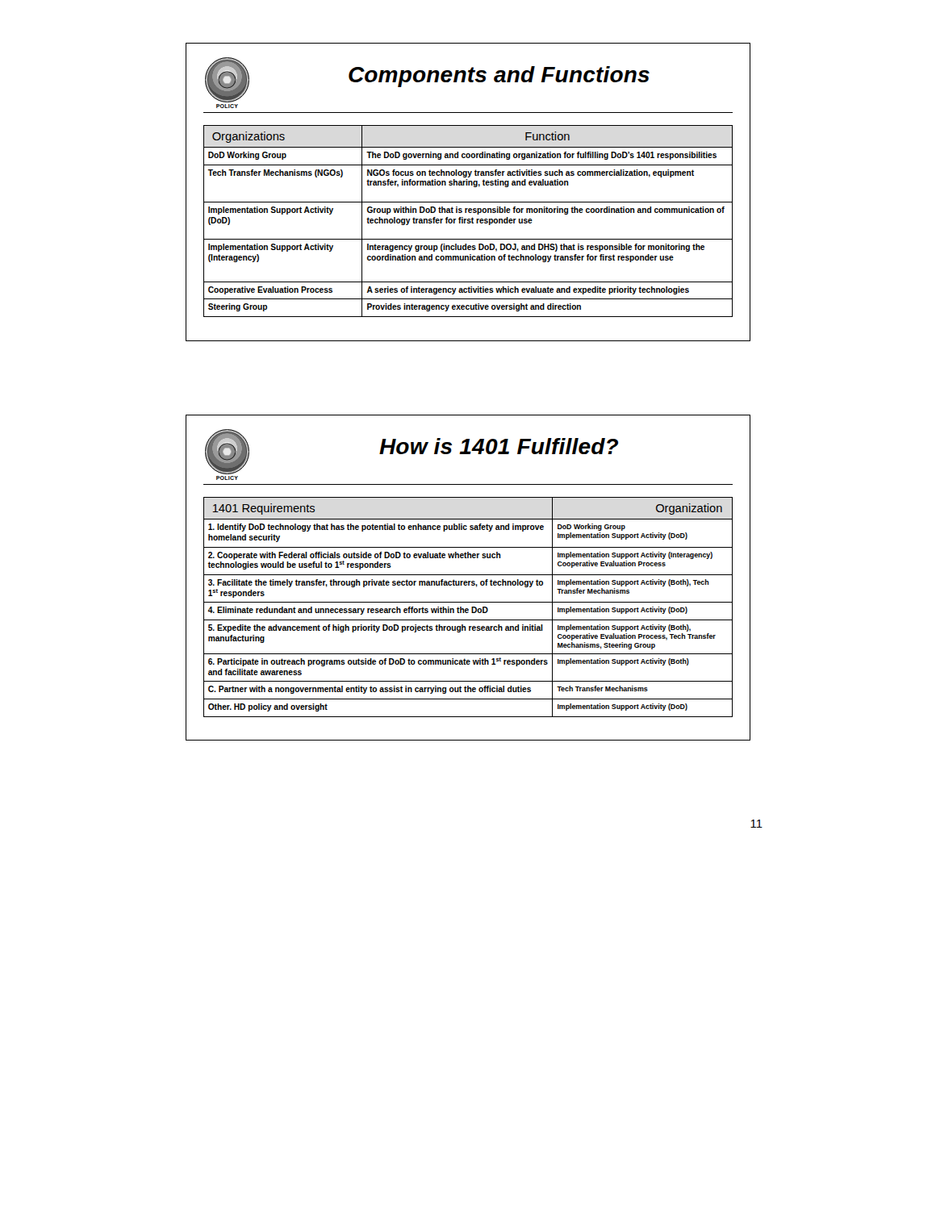POLICY
Components and Functions
| Organizations | Function |
| --- | --- |
| DoD Working Group | The DoD governing and coordinating organization for fulfilling DoD’s 1401 responsibilities |
| Tech Transfer Mechanisms (NGOs) | NGOs focus on technology transfer activities such as commercialization, equipment transfer, information sharing, testing and evaluation |
| Implementation Support Activity (DoD) | Group within DoD that is responsible for monitoring the coordination and communication of technology transfer for first responder use |
| Implementation Support Activity (Interagency) | Interagency group (includes DoD, DOJ, and DHS) that is responsible for monitoring the coordination and communication of technology transfer for first responder use |
| Cooperative Evaluation Process | A series of interagency activities which evaluate and expedite priority technologies |
| Steering Group | Provides interagency executive oversight and direction |
POLICY
How is 1401 Fulfilled?
| 1401 Requirements | Organization |
| --- | --- |
| 1. Identify DoD technology that has the potential to enhance public safety and improve homeland security | DoD Working Group Implementation Support Activity (DoD) |
| 2. Cooperate with Federal officials outside of DoD to evaluate whether such technologies would be useful to 1 st responders | Implementation Support Activity (Interagency) Cooperative Evaluation Process |
| 3. Facilitate the timely transfer, through private sector manufacturers, of technology to 1 st responders | Implementation Support Activity (Both), Tech Transfer Mechanisms |
| 4. Eliminate redundant and unnecessary research efforts within the DoD | Implementation Support Activity (DoD) |
| 5. Expedite the advancement of high priority DoD projects through research and initial manufacturing | Implementation Support Activity (Both), Cooperative Evaluation Process, Tech Transfer Mechanisms, Steering Group |
| 6. Participate in outreach programs outside of DoD to communicate with 1 st responders and facilitate awareness | Implementation Support Activity (Both) |
| C. Partner with a nongovernmental entity to assist in carrying out the official duties | Tech Transfer Mechanisms |
| Other. HD policy and oversight | Implementation Support Activity (DoD) |
11